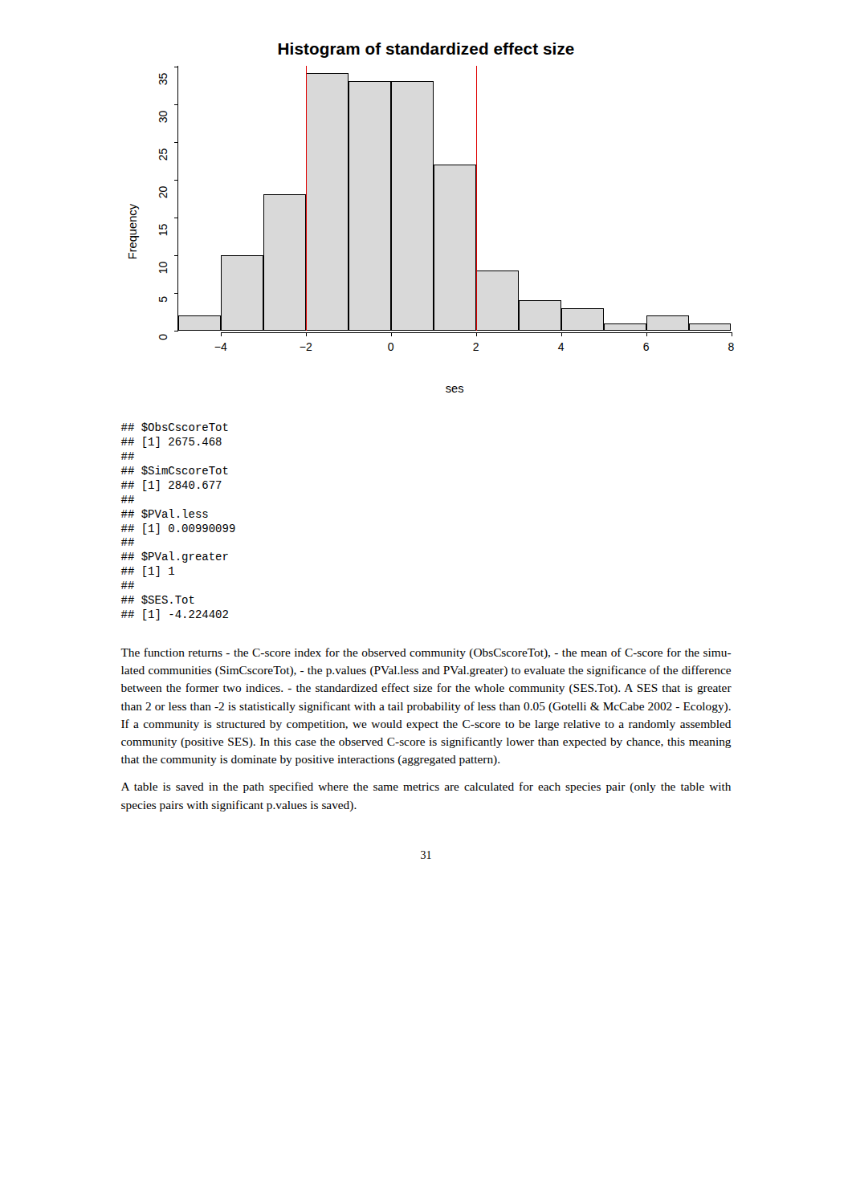Histogram of standardized effect size
Frequency
0
5
10
15
20
25
30
35
−4
−2
0
2
4
6
8
ses
## $ObsCscoreTot
## [1] 2675.468
## 
## $SimCscoreTot
## [1] 2840.677
## 
## $PVal.less
## [1] 0.00990099
## 
## $PVal.greater
## [1] 1
## 
## $SES.Tot
## [1] -4.224402
The function returns - the C-score index for the observed community (ObsCscoreTot), - the mean of C-score for the simulated communities (SimCscoreTot), - the p.values (PVal.less and PVal.greater) to evaluate the significance of the difference between the former two indices. - the standardized effect size for the whole community (SES.Tot). A SES that is greater than 2 or less than -2 is statistically significant with a tail probability of less than 0.05 (Gotelli & McCabe 2002 - Ecology). If a community is structured by competition, we would expect the C-score to be large relative to a randomly assembled community (positive SES). In this case the observed C-score is significantly lower than expected by chance, this meaning that the community is dominate by positive interactions (aggregated pattern).
A table is saved in the path specified where the same metrics are calculated for each species pair (only the table with species pairs with significant p.values is saved).
31